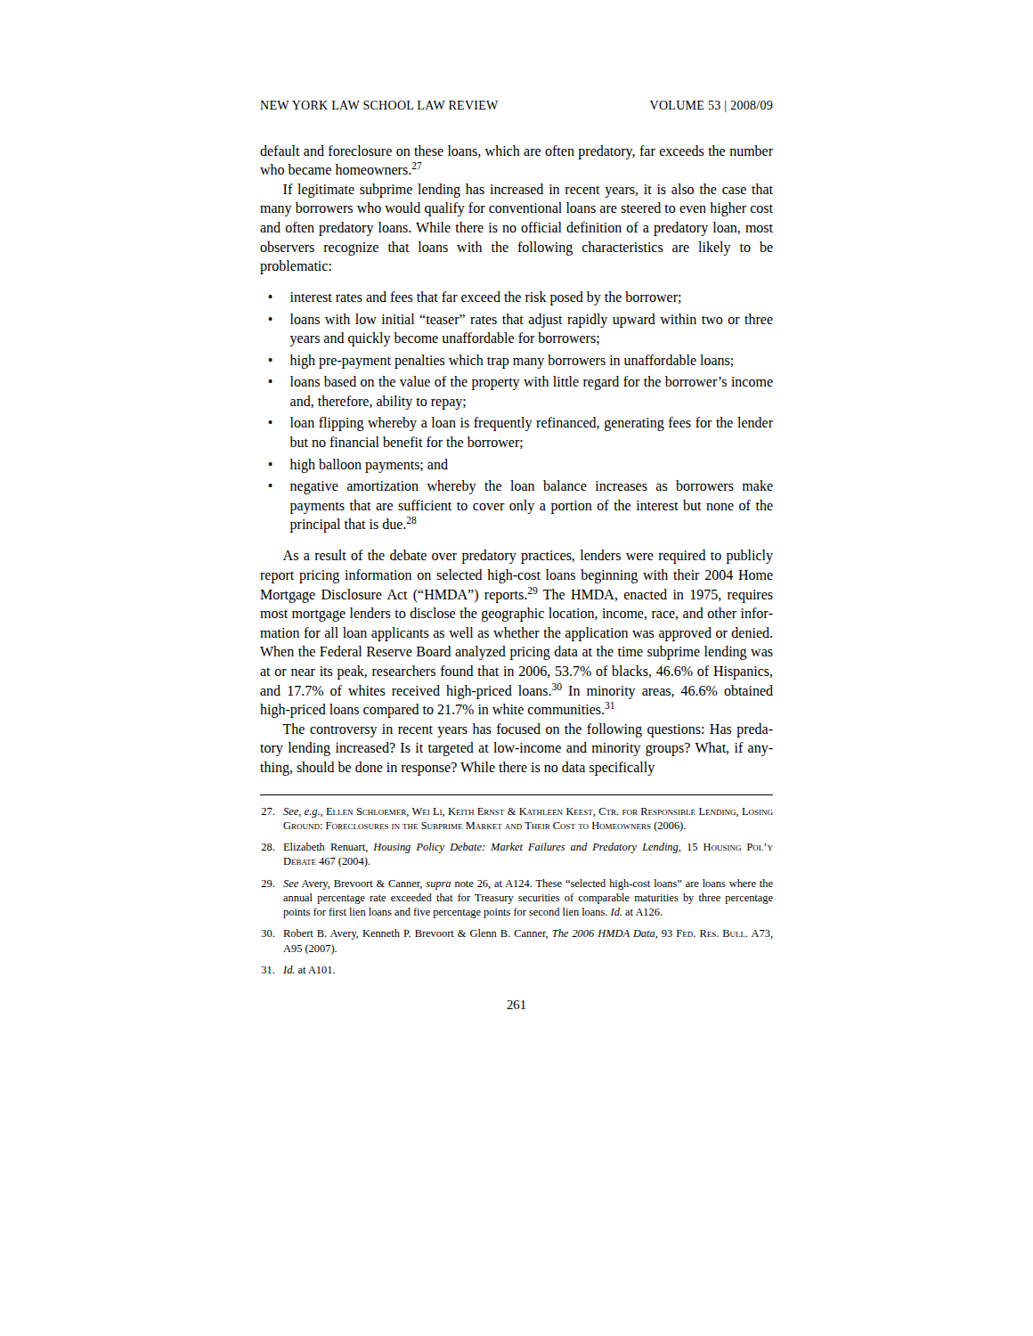New York Law School Law Review Volume 53 | 2008/09
default and foreclosure on these loans, which are often predatory, far exceeds the number who became homeowners.27
If legitimate subprime lending has increased in recent years, it is also the case that many borrowers who would qualify for conventional loans are steered to even higher cost and often predatory loans. While there is no official definition of a predatory loan, most observers recognize that loans with the following characteristics are likely to be problematic:
interest rates and fees that far exceed the risk posed by the borrower;
loans with low initial “teaser” rates that adjust rapidly upward within two or three years and quickly become unaffordable for borrowers;
high pre-payment penalties which trap many borrowers in unaffordable loans;
loans based on the value of the property with little regard for the borrower’s income and, therefore, ability to repay;
loan flipping whereby a loan is frequently refinanced, generating fees for the lender but no financial benefit for the borrower;
high balloon payments; and
negative amortization whereby the loan balance increases as borrowers make payments that are sufficient to cover only a portion of the interest but none of the principal that is due.28
As a result of the debate over predatory practices, lenders were required to publicly report pricing information on selected high-cost loans beginning with their 2004 Home Mortgage Disclosure Act (“HMDA”) reports.29 The HMDA, enacted in 1975, requires most mortgage lenders to disclose the geographic location, income, race, and other information for all loan applicants as well as whether the application was approved or denied. When the Federal Reserve Board analyzed pricing data at the time subprime lending was at or near its peak, researchers found that in 2006, 53.7% of blacks, 46.6% of Hispanics, and 17.7% of whites received high-priced loans.30 In minority areas, 46.6% obtained high-priced loans compared to 21.7% in white communities.31
The controversy in recent years has focused on the following questions: Has predatory lending increased? Is it targeted at low-income and minority groups? What, if anything, should be done in response? While there is no data specifically
27. See, e.g., Ellen Schloemer, Wei Li, Keith Ernst & Kathleen Keest, Ctr. for Responsible Lending, Losing Ground: Foreclosures in the Subprime Market and Their Cost to Homeowners (2006).
28. Elizabeth Renuart, Housing Policy Debate: Market Failures and Predatory Lending, 15 Housing Pol’y Debate 467 (2004).
29. See Avery, Brevoort & Canner, supra note 26, at A124. These “selected high-cost loans” are loans where the annual percentage rate exceeded that for Treasury securities of comparable maturities by three percentage points for first lien loans and five percentage points for second lien loans. Id. at A126.
30. Robert B. Avery, Kenneth P. Brevoort & Glenn B. Canner, The 2006 HMDA Data, 93 Fed. Res. Bull. A73, A95 (2007).
31. Id. at A101.
261